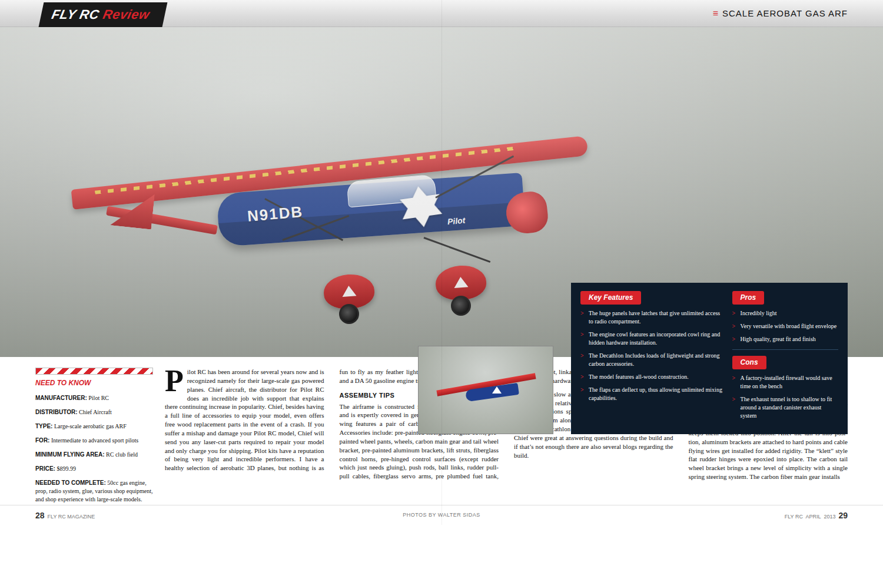FLY RC Review
SCALE AEROBAT GAS ARF
BY KEVIN SIEMONSEN
kevins@flyrc.com
PILOT RC
28% Decathlon
Not only will it do everything, it will do a little more!
Author’s Opinion
The Pilot RC Decathlon is a delight. It looks stellar and flies even better. The lightly loaded wing allows amazing slow speed performance, is light and nimble on the controls, and it is as stable as a trainer. A relatively low time modeler could easily fly the Decathlon, and a modeler with experience could make it sing!
N91DB
Pilot
NEED TO KNOW
MANUFACTURER: Pilot RC
DISTRIBUTOR: Chief Aircraft
TYPE: Large-scale aerobatic gas ARF
FOR: Intermediate to advanced sport pilots
MINIMUM FLYING AREA: RC club field
PRICE: $899.99
NEEDED TO COMPLETE: 50cc gas engine, prop, radio system, glue, various shop equipment, and shop experience with large-scale models.
Pilot RC has been around for several years now and is recognized namely for their large-scale gas powered planes. Chief aircraft, the distributor for Pilot RC does an incredible job with support that explains there continuing increase in popularity. Chief, besides having a full line of accessories to equip your model, even offers free wood replacement parts in the event of a crash. If you suffer a mishap and damage your Pilot RC model, Chief will send you any laser-cut parts required to repair your model and only charge you for shipping. Pilot kits have a reputation of being very light and incredible performers. I have a healthy selection of aerobatic 3D planes, but nothing is as fun to fly as my feather light Decathlon. Huge wing, flaps, and a DA 50 gasoline engine translates to big fun!
Assembly Tips
The airframe is constructed from laser-cut plywood, balsa and is expertly covered in genuine Oracover. The two-piece wing features a pair of carbon fiber carry-through spars. Accessories include: pre-painted fiberglass engine cowl, pre-painted wheel pants, wheels, carbon main gear and tail wheel bracket, pre-painted aluminum brackets, lift struts, fiberglass control horns, pre-hinged control surfaces (except rudder which just needs gluing), push rods, ball links, rudder pull-pull cables, fiberglass servo arms, pre plumbed fuel tank, tank fueling dot, linkage adjustment wrench, Allen keys, and all the needed hardware.
Assembly was slow at first, but got easier once under way. I found the build relatively straightforward. The Pilot RC website has directions specific to the Decathlon and provided you follow them along with a little building experience will make your Decathlon build an easy one. The helpful staff at Chief were great at answering questions during the build and if that’s not enough there are also several blogs regarding the build.
The tail has a clever way of attaching the vertical fin and horizontal stabilizer to the fuselage by interlocking the assembly together with the carbon fiber carry-through spars. The vertical fits into a slot in the fuselage and the carry-through spars of the horizontal then slide through the base of the fin and fuselage thus locking them firmly into position. A screw on each horizontal stabilizer base, to the fuselage, keeps them locked into position. After the tail is into position, aluminum brackets are attached to hard points and cable flying wires get installed for added rigidity. The “klett” style flat rudder hinges were epoxied into place. The carbon tail wheel bracket brings a new level of simplicity with a single spring steering system. The carbon fiber main gear installs
Key Features
The huge panels have latches that give unlimited access to radio compartment.
The engine cowl features an incorporated cowl ring and hidden hardware installation.
The Decathlon Includes loads of lightweight and strong carbon accessories.
The model features all-wood construction.
The flaps can deflect up, thus allowing unlimited mixing capabilities.
Pros
Incredibly light
Very versatile with broad flight envelope
High quality, great fit and finish
Cons
A factory-installed firewall would save time on the bench
The exhaust tunnel is too shallow to fit around a standard canister exhaust system
28 FLY RC MAGAZINE
PHOTOS BY WALTER SIDAS
FLY RC APRIL 2013 29